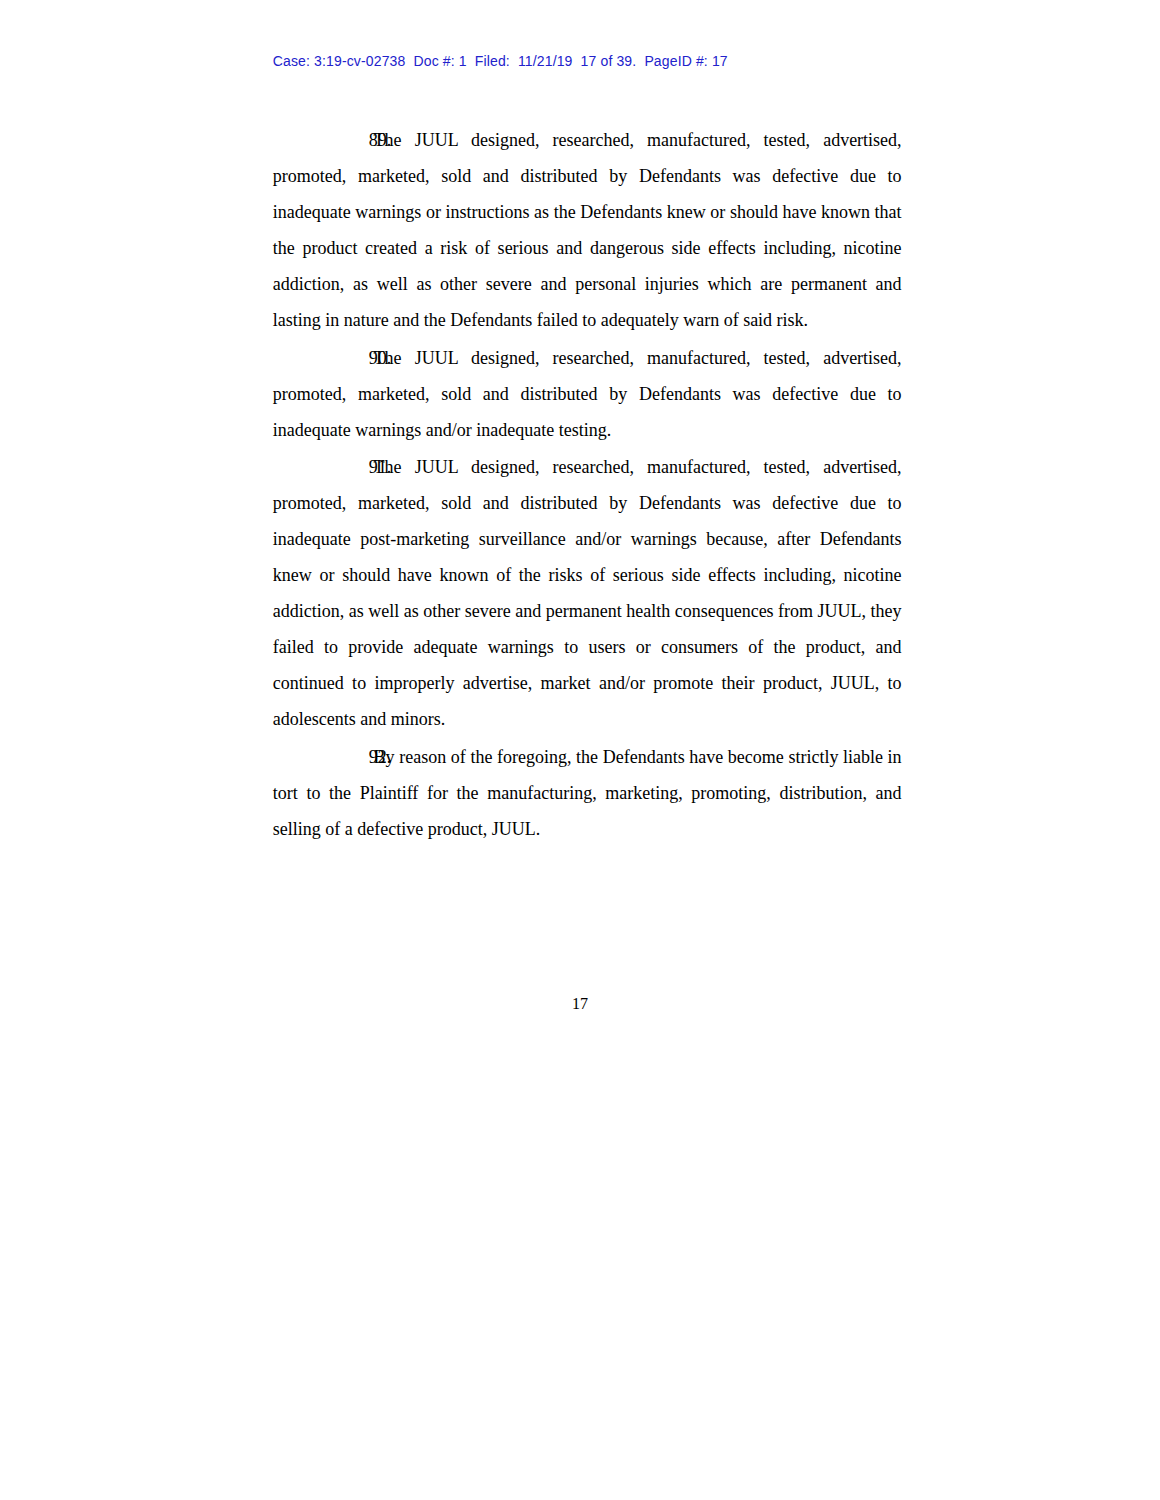Case: 3:19-cv-02738 Doc #: 1 Filed: 11/21/19 17 of 39. PageID #: 17
89. The JUUL designed, researched, manufactured, tested, advertised, promoted, marketed, sold and distributed by Defendants was defective due to inadequate warnings or instructions as the Defendants knew or should have known that the product created a risk of serious and dangerous side effects including, nicotine addiction, as well as other severe and personal injuries which are permanent and lasting in nature and the Defendants failed to adequately warn of said risk.
90. The JUUL designed, researched, manufactured, tested, advertised, promoted, marketed, sold and distributed by Defendants was defective due to inadequate warnings and/or inadequate testing.
91. The JUUL designed, researched, manufactured, tested, advertised, promoted, marketed, sold and distributed by Defendants was defective due to inadequate post-marketing surveillance and/or warnings because, after Defendants knew or should have known of the risks of serious side effects including, nicotine addiction, as well as other severe and permanent health consequences from JUUL, they failed to provide adequate warnings to users or consumers of the product, and continued to improperly advertise, market and/or promote their product, JUUL, to adolescents and minors.
92. By reason of the foregoing, the Defendants have become strictly liable in tort to the Plaintiff for the manufacturing, marketing, promoting, distribution, and selling of a defective product, JUUL.
17